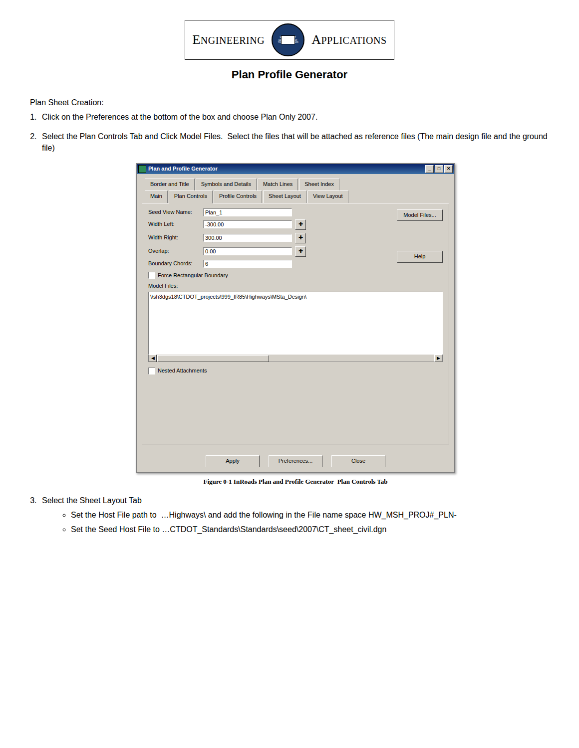ENGINEERING
CONNECTICUT
DEPARTMENT OF TRANSPORTATION
APPLICATIONS
Plan Profile Generator
Plan Sheet Creation:
Click on the Preferences at the bottom of the box and choose Plan Only 2007.
Select the Plan Controls Tab and Click Model Files. Select the files that will be attached as reference files (The main design file and the ground file)
Plan and Profile Generator
_□✕
Border and Title
Symbols and Details
Match Lines
Sheet Index
Main
Plan Controls
Profile Controls
Sheet Layout
View Layout
Model Files...
Help
Seed View Name:
Width Left:
✚
Width Right:
✚
Overlap:
✚
Boundary Chords:
Force Rectangular Boundary
Model Files:
\\sh3dgs18\CTDOT_projects\999_IR85\Highways\MSta_Design\
◀
▶
Nested Attachments
Apply
Preferences...
Close
Figure 0-1 InRoads Plan and Profile Generator Plan Controls Tab
Select the Sheet Layout Tab
Set the Host File path to …Highways\ and add the following in the File name space HW_MSH_PROJ#_PLN-
Set the Seed Host File to …CTDOT_Standards\Standards\seed\2007\CT_sheet_civil.dgn